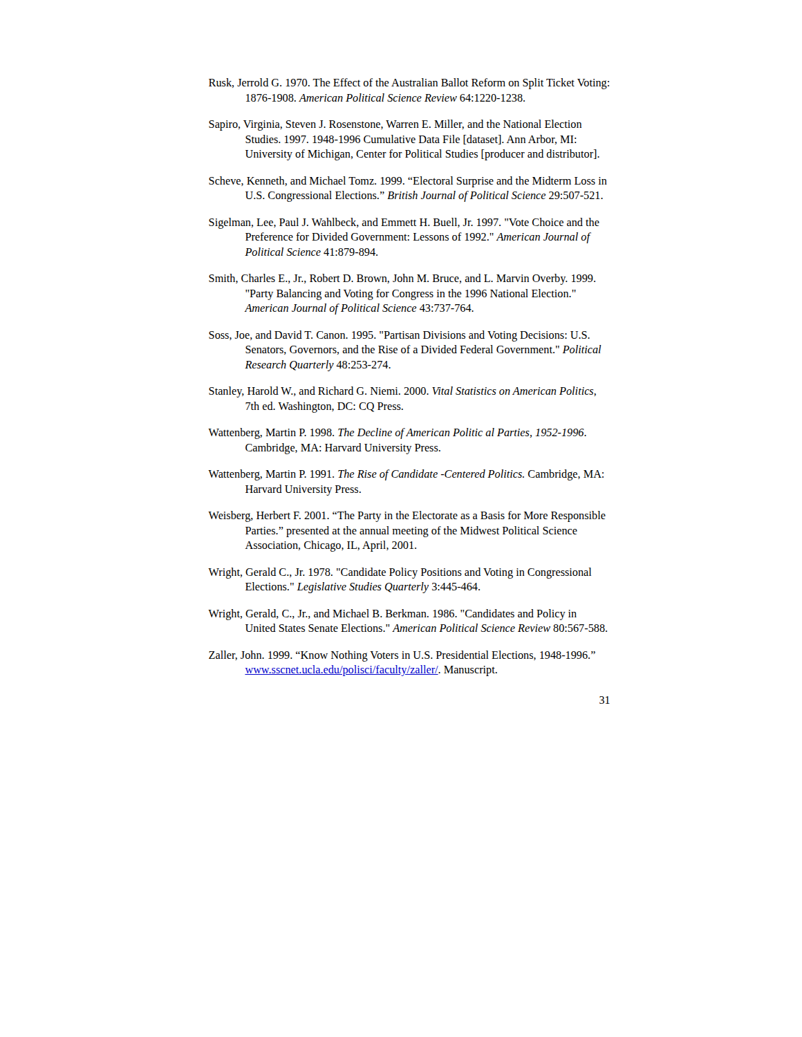Rusk, Jerrold G. 1970. The Effect of the Australian Ballot Reform on Split Ticket Voting: 1876-1908. American Political Science Review 64:1220-1238.
Sapiro, Virginia, Steven J. Rosenstone, Warren E. Miller, and the National Election Studies. 1997. 1948-1996 Cumulative Data File [dataset]. Ann Arbor, MI: University of Michigan, Center for Political Studies [producer and distributor].
Scheve, Kenneth, and Michael Tomz. 1999. “Electoral Surprise and the Midterm Loss in U.S. Congressional Elections.” British Journal of Political Science 29:507-521.
Sigelman, Lee, Paul J. Wahlbeck, and Emmett H. Buell, Jr. 1997. "Vote Choice and the Preference for Divided Government: Lessons of 1992." American Journal of Political Science 41:879-894.
Smith, Charles E., Jr., Robert D. Brown, John M. Bruce, and L. Marvin Overby. 1999. "Party Balancing and Voting for Congress in the 1996 National Election." American Journal of Political Science 43:737-764.
Soss, Joe, and David T. Canon. 1995. "Partisan Divisions and Voting Decisions: U.S. Senators, Governors, and the Rise of a Divided Federal Government." Political Research Quarterly 48:253-274.
Stanley, Harold W., and Richard G. Niemi. 2000. Vital Statistics on American Politics, 7th ed. Washington, DC: CQ Press.
Wattenberg, Martin P. 1998. The Decline of American Politic al Parties, 1952-1996. Cambridge, MA: Harvard University Press.
Wattenberg, Martin P. 1991. The Rise of Candidate -Centered Politics. Cambridge, MA: Harvard University Press.
Weisberg, Herbert F. 2001. “The Party in the Electorate as a Basis for More Responsible Parties.” presented at the annual meeting of the Midwest Political Science Association, Chicago, IL, April, 2001.
Wright, Gerald C., Jr. 1978. "Candidate Policy Positions and Voting in Congressional Elections." Legislative Studies Quarterly 3:445-464.
Wright, Gerald, C., Jr., and Michael B. Berkman. 1986. "Candidates and Policy in United States Senate Elections." American Political Science Review 80:567-588.
Zaller, John. 1999. “Know Nothing Voters in U.S. Presidential Elections, 1948-1996.” www.sscnet.ucla.edu/polisci/faculty/zaller/. Manuscript.
31